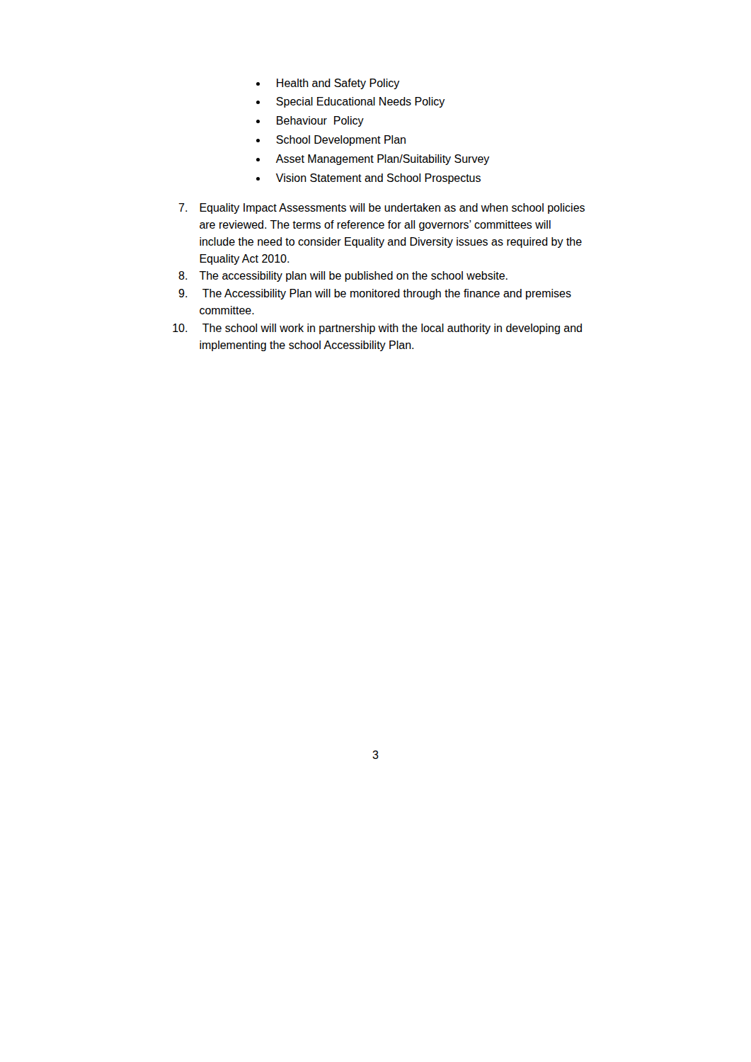Health and Safety Policy
Special Educational Needs Policy
Behaviour Policy
School Development Plan
Asset Management Plan/Suitability Survey
Vision Statement and School Prospectus
Equality Impact Assessments will be undertaken as and when school policies are reviewed. The terms of reference for all governors’ committees will include the need to consider Equality and Diversity issues as required by the Equality Act 2010.
The accessibility plan will be published on the school website.
The Accessibility Plan will be monitored through the finance and premises committee.
The school will work in partnership with the local authority in developing and implementing the school Accessibility Plan.
3